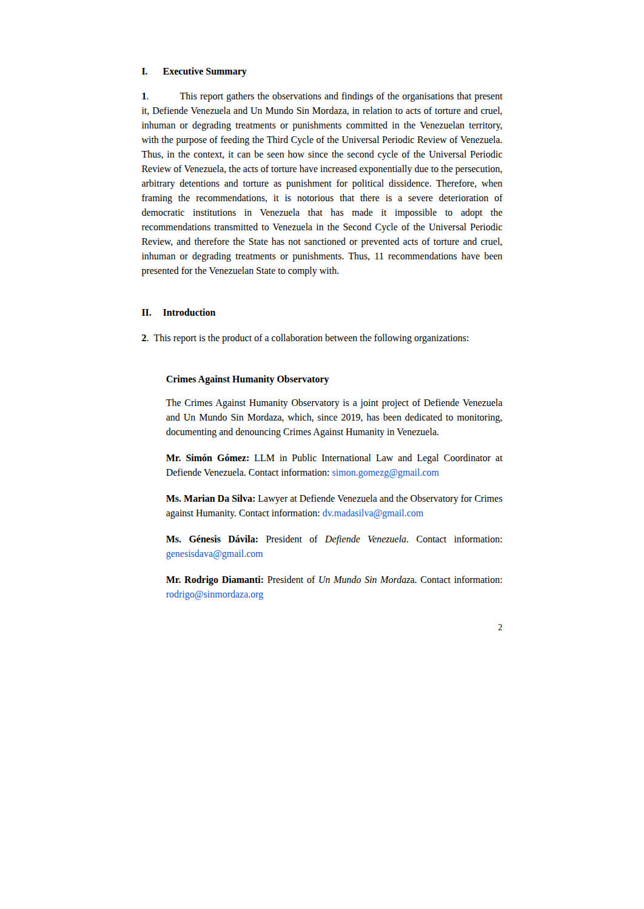I. Executive Summary
1. This report gathers the observations and findings of the organisations that present it, Defiende Venezuela and Un Mundo Sin Mordaza, in relation to acts of torture and cruel, inhuman or degrading treatments or punishments committed in the Venezuelan territory, with the purpose of feeding the Third Cycle of the Universal Periodic Review of Venezuela. Thus, in the context, it can be seen how since the second cycle of the Universal Periodic Review of Venezuela, the acts of torture have increased exponentially due to the persecution, arbitrary detentions and torture as punishment for political dissidence. Therefore, when framing the recommendations, it is notorious that there is a severe deterioration of democratic institutions in Venezuela that has made it impossible to adopt the recommendations transmitted to Venezuela in the Second Cycle of the Universal Periodic Review, and therefore the State has not sanctioned or prevented acts of torture and cruel, inhuman or degrading treatments or punishments. Thus, 11 recommendations have been presented for the Venezuelan State to comply with.
II. Introduction
2. This report is the product of a collaboration between the following organizations:
Crimes Against Humanity Observatory
The Crimes Against Humanity Observatory is a joint project of Defiende Venezuela and Un Mundo Sin Mordaza, which, since 2019, has been dedicated to monitoring, documenting and denouncing Crimes Against Humanity in Venezuela.
Mr. Simón Gómez: LLM in Public International Law and Legal Coordinator at Defiende Venezuela. Contact information: simon.gomezg@gmail.com
Ms. Marian Da Silva: Lawyer at Defiende Venezuela and the Observatory for Crimes against Humanity. Contact information: dv.madasilva@gmail.com
Ms. Génesis Dávila: President of Defiende Venezuela. Contact information: genesisdava@gmail.com
Mr. Rodrigo Diamanti: President of Un Mundo Sin Mordaza. Contact information: rodrigo@sinmordaza.org
2